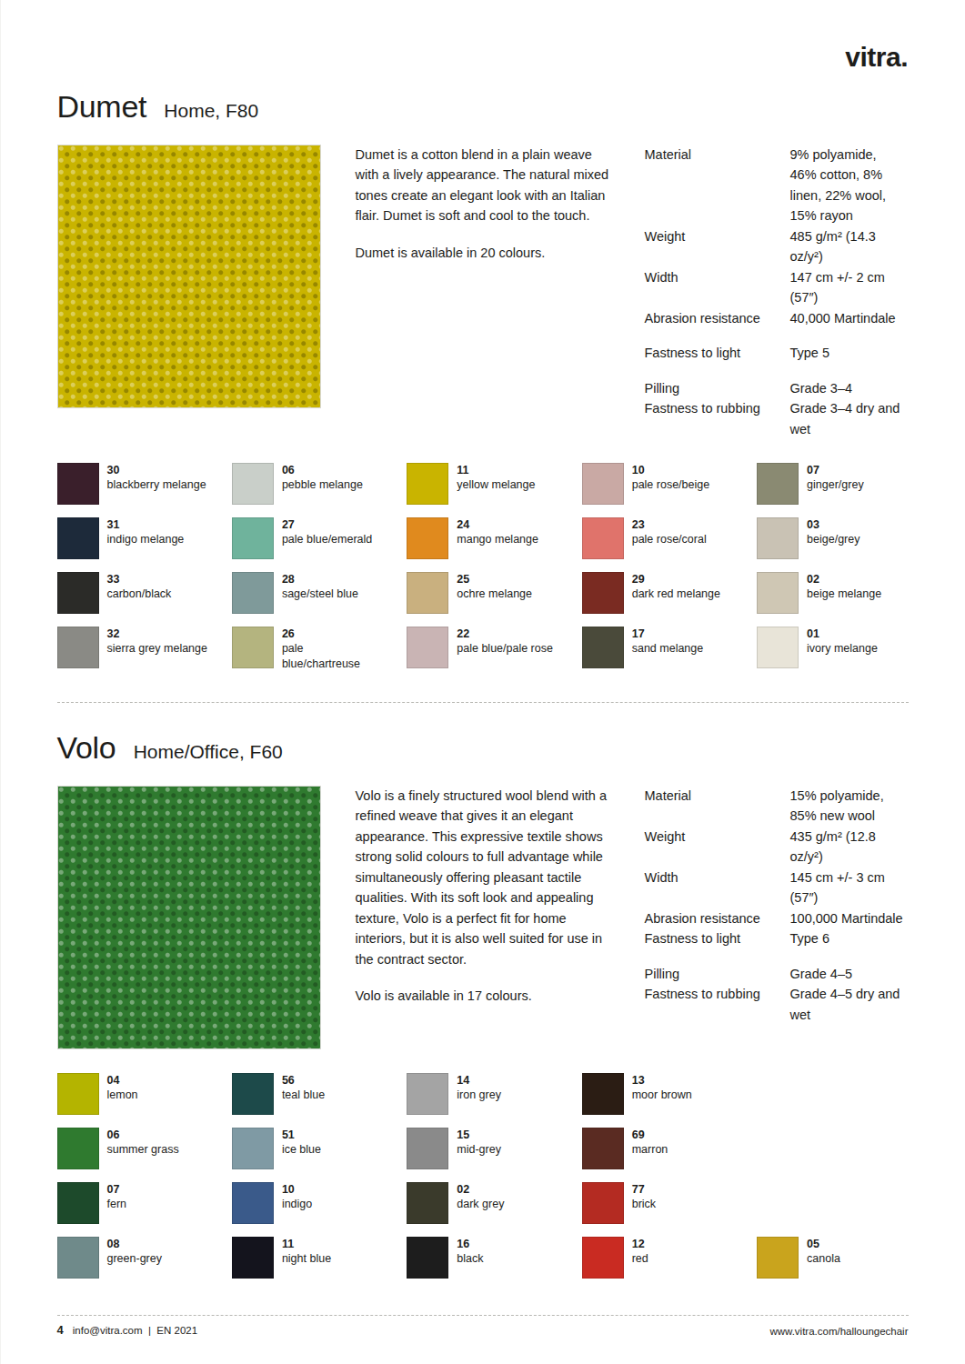vitra.
Dumet Home, F80
Dumet is a cotton blend in a plain weave with a lively appearance. The natural mixed tones create an elegant look with an Italian flair. Dumet is soft and cool to the touch.
Dumet is available in 20 colours.
| Material | 9% polyamide, 46% cotton, 8% linen, 22% wool, 15% rayon |
| Weight | 485 g/m² (14.3 oz/y²) |
| Width | 147 cm +/- 2 cm (57″) |
| Abrasion resistance | 40,000 Martindale |
| Fastness to light | Type 5 |
| Pilling | Grade 3–4 |
| Fastness to rubbing | Grade 3–4 dry and wet |
30 blackberry melange
06 pebble melange
11 yellow melange
10 pale rose/beige
07 ginger/grey
31 indigo melange
27 pale blue/emerald
24 mango melange
23 pale rose/coral
03 beige/grey
33 carbon/black
28 sage/steel blue
25 ochre melange
29 dark red melange
02 beige melange
32 sierra grey melange
26 pale blue/chartreuse
22 pale blue/pale rose
17 sand melange
01 ivory melange
Volo Home/Office, F60
Volo is a finely structured wool blend with a refined weave that gives it an elegant appearance. This expressive textile shows strong solid colours to full advantage while simultaneously offering pleasant tactile qualities. With its soft look and appealing texture, Volo is a perfect fit for home interiors, but it is also well suited for use in the contract sector.
Volo is available in 17 colours.
| Material | 15% polyamide, 85% new wool |
| Weight | 435 g/m² (12.8 oz/y²) |
| Width | 145 cm +/- 3 cm (57″) |
| Abrasion resistance | 100,000 Martindale |
| Fastness to light | Type 6 |
| Pilling | Grade 4–5 |
| Fastness to rubbing | Grade 4–5 dry and wet |
04 lemon
56 teal blue
14 iron grey
13 moor brown
06 summer grass
51 ice blue
15 mid-grey
69 marron
07 fern
10 indigo
02 dark grey
77 brick
08 green-grey
11 night blue
16 black
12 red
05 canola
4 info@vitra.com | EN 2021
www.vitra.com/halloungechair